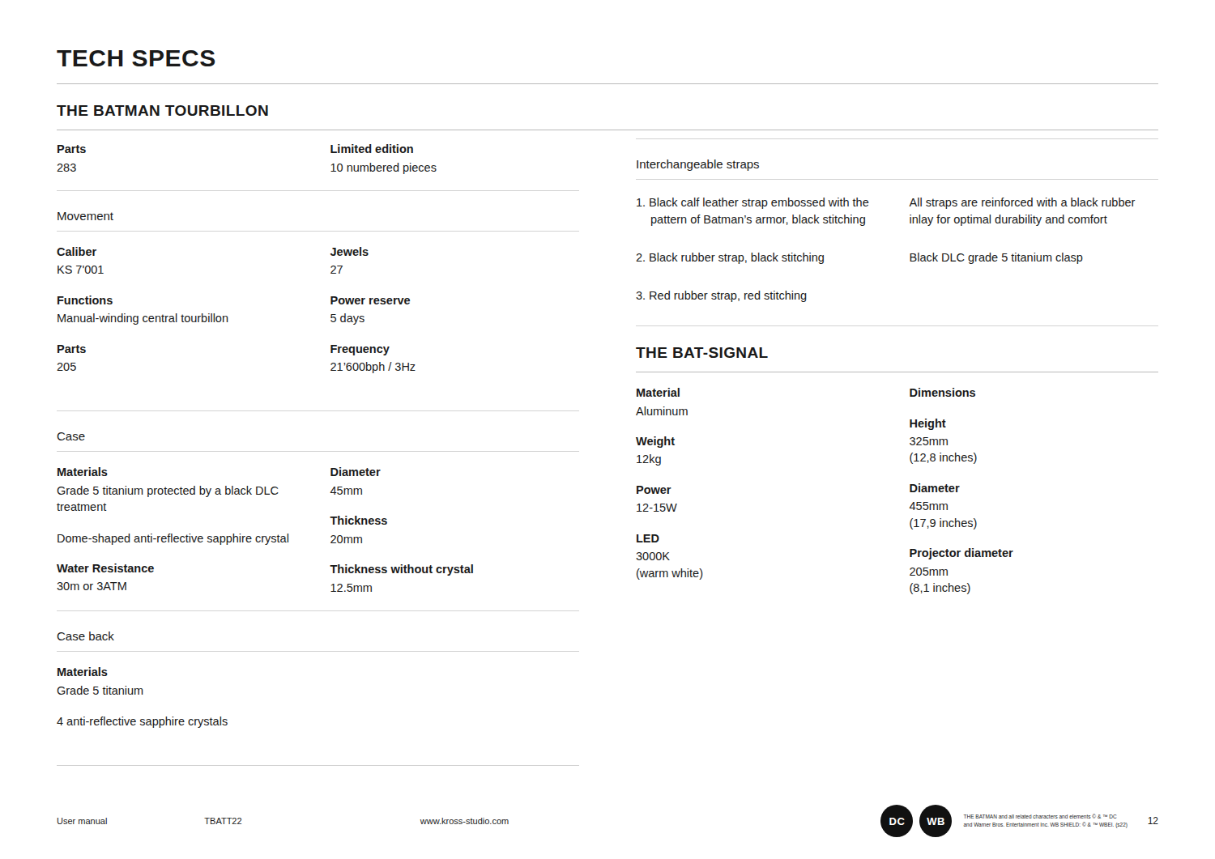TECH SPECS
THE BATMAN TOURBILLON
Parts
283
Limited edition
10 numbered pieces
Movement
Caliber
KS 7'001
Functions
Manual-winding central tourbillon
Parts
205
Jewels
27
Power reserve
5 days
Frequency
21’600bph / 3Hz
Case
Materials
Grade 5 titanium protected by a black DLC treatment
Dome-shaped anti-reflective sapphire crystal
Water Resistance
30m or 3ATM
Diameter
45mm
Thickness
20mm
Thickness without crystal
12.5mm
Case back
Materials
Grade 5 titanium
4 anti-reflective sapphire crystals
Interchangeable straps
1. Black calf leather strap embossed with the pattern of Batman’s armor, black stitching
2. Black rubber strap, black stitching
3. Red rubber strap, red stitching
All straps are reinforced with a black rubber inlay for optimal durability and comfort
Black DLC grade 5 titanium clasp
THE BAT-SIGNAL
Material
Aluminum
Weight
12kg
Power
12-15W
LED
3000K
(warm white)
Dimensions
Height
325mm
(12,8 inches)
Diameter
455mm
(17,9 inches)
Projector diameter
205mm
(8,1 inches)
User manual TBATT22
www.kross-studio.com
DC
WB
THE BATMAN and all related characters and elements © & ™ DC
and Warner Bros. Entertainment Inc. WB SHIELD: © & ™ WBEI. (s22)
12